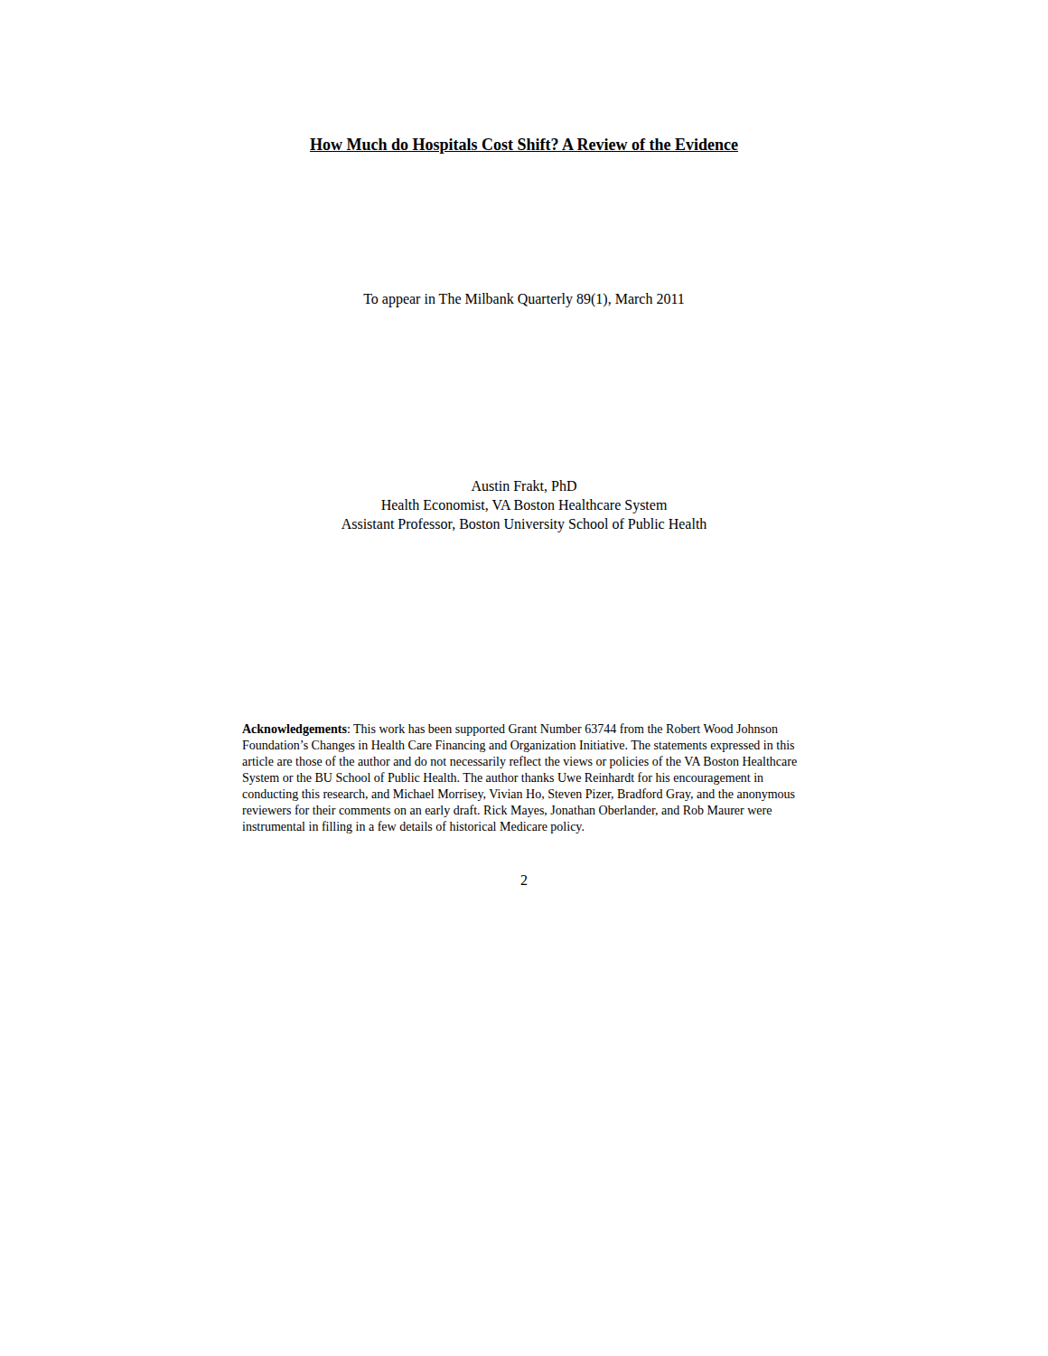How Much do Hospitals Cost Shift? A Review of the Evidence
To appear in The Milbank Quarterly 89(1), March 2011
Austin Frakt, PhD
Health Economist, VA Boston Healthcare System
Assistant Professor, Boston University School of Public Health
Acknowledgements: This work has been supported Grant Number 63744 from the Robert Wood Johnson Foundation’s Changes in Health Care Financing and Organization Initiative. The statements expressed in this article are those of the author and do not necessarily reflect the views or policies of the VA Boston Healthcare System or the BU School of Public Health. The author thanks Uwe Reinhardt for his encouragement in conducting this research, and Michael Morrisey, Vivian Ho, Steven Pizer, Bradford Gray, and the anonymous reviewers for their comments on an early draft. Rick Mayes, Jonathan Oberlander, and Rob Maurer were instrumental in filling in a few details of historical Medicare policy.
2